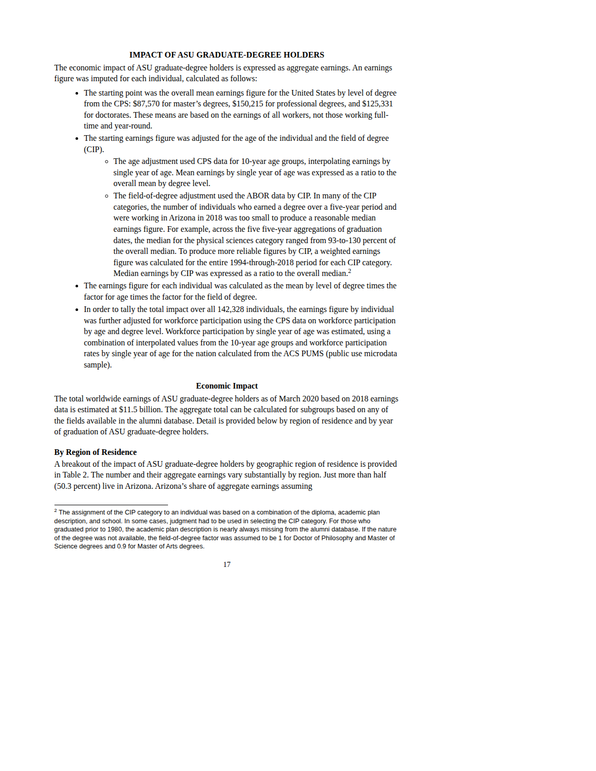IMPACT OF ASU GRADUATE-DEGREE HOLDERS
The economic impact of ASU graduate-degree holders is expressed as aggregate earnings. An earnings figure was imputed for each individual, calculated as follows:
The starting point was the overall mean earnings figure for the United States by level of degree from the CPS: $87,570 for master’s degrees, $150,215 for professional degrees, and $125,331 for doctorates. These means are based on the earnings of all workers, not those working full-time and year-round.
The starting earnings figure was adjusted for the age of the individual and the field of degree (CIP).
The age adjustment used CPS data for 10-year age groups, interpolating earnings by single year of age. Mean earnings by single year of age was expressed as a ratio to the overall mean by degree level.
The field-of-degree adjustment used the ABOR data by CIP. In many of the CIP categories, the number of individuals who earned a degree over a five-year period and were working in Arizona in 2018 was too small to produce a reasonable median earnings figure. For example, across the five five-year aggregations of graduation dates, the median for the physical sciences category ranged from 93-to-130 percent of the overall median. To produce more reliable figures by CIP, a weighted earnings figure was calculated for the entire 1994-through-2018 period for each CIP category. Median earnings by CIP was expressed as a ratio to the overall median.2
The earnings figure for each individual was calculated as the mean by level of degree times the factor for age times the factor for the field of degree.
In order to tally the total impact over all 142,328 individuals, the earnings figure by individual was further adjusted for workforce participation using the CPS data on workforce participation by age and degree level. Workforce participation by single year of age was estimated, using a combination of interpolated values from the 10-year age groups and workforce participation rates by single year of age for the nation calculated from the ACS PUMS (public use microdata sample).
Economic Impact
The total worldwide earnings of ASU graduate-degree holders as of March 2020 based on 2018 earnings data is estimated at $11.5 billion. The aggregate total can be calculated for subgroups based on any of the fields available in the alumni database. Detail is provided below by region of residence and by year of graduation of ASU graduate-degree holders.
By Region of Residence
A breakout of the impact of ASU graduate-degree holders by geographic region of residence is provided in Table 2. The number and their aggregate earnings vary substantially by region. Just more than half (50.3 percent) live in Arizona. Arizona’s share of aggregate earnings assuming
2 The assignment of the CIP category to an individual was based on a combination of the diploma, academic plan description, and school. In some cases, judgment had to be used in selecting the CIP category. For those who graduated prior to 1980, the academic plan description is nearly always missing from the alumni database. If the nature of the degree was not available, the field-of-degree factor was assumed to be 1 for Doctor of Philosophy and Master of Science degrees and 0.9 for Master of Arts degrees.
17